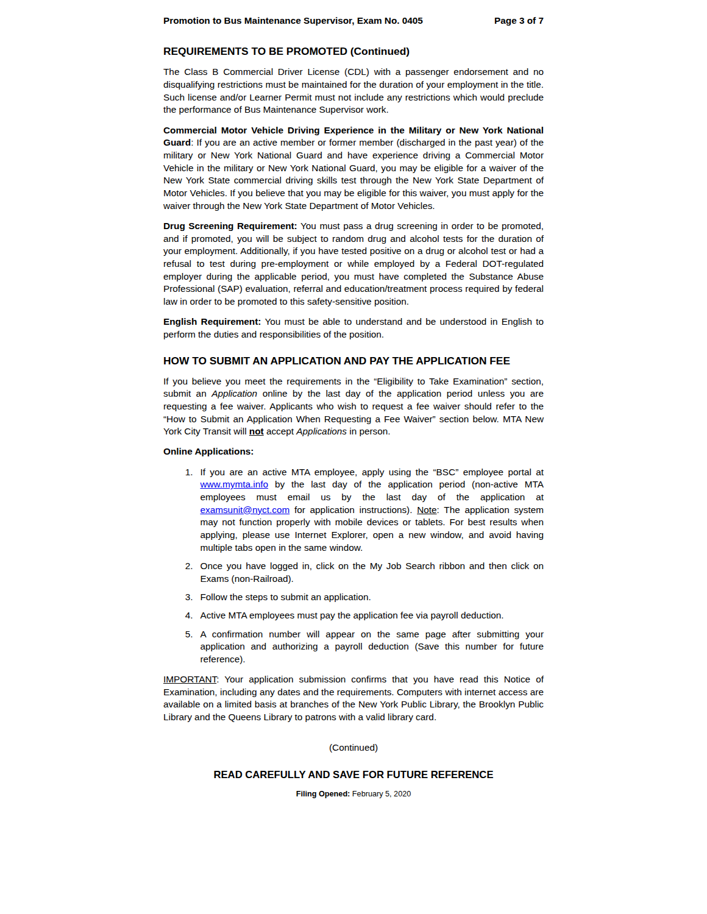Promotion to Bus Maintenance Supervisor, Exam No. 0405
Page 3 of 7
REQUIREMENTS TO BE PROMOTED (Continued)
The Class B Commercial Driver License (CDL) with a passenger endorsement and no disqualifying restrictions must be maintained for the duration of your employment in the title. Such license and/or Learner Permit must not include any restrictions which would preclude the performance of Bus Maintenance Supervisor work.
Commercial Motor Vehicle Driving Experience in the Military or New York National Guard: If you are an active member or former member (discharged in the past year) of the military or New York National Guard and have experience driving a Commercial Motor Vehicle in the military or New York National Guard, you may be eligible for a waiver of the New York State commercial driving skills test through the New York State Department of Motor Vehicles. If you believe that you may be eligible for this waiver, you must apply for the waiver through the New York State Department of Motor Vehicles.
Drug Screening Requirement: You must pass a drug screening in order to be promoted, and if promoted, you will be subject to random drug and alcohol tests for the duration of your employment. Additionally, if you have tested positive on a drug or alcohol test or had a refusal to test during pre-employment or while employed by a Federal DOT-regulated employer during the applicable period, you must have completed the Substance Abuse Professional (SAP) evaluation, referral and education/treatment process required by federal law in order to be promoted to this safety-sensitive position.
English Requirement: You must be able to understand and be understood in English to perform the duties and responsibilities of the position.
HOW TO SUBMIT AN APPLICATION AND PAY THE APPLICATION FEE
If you believe you meet the requirements in the “Eligibility to Take Examination” section, submit an Application online by the last day of the application period unless you are requesting a fee waiver. Applicants who wish to request a fee waiver should refer to the “How to Submit an Application When Requesting a Fee Waiver” section below. MTA New York City Transit will not accept Applications in person.
Online Applications:
If you are an active MTA employee, apply using the “BSC” employee portal at www.mymta.info by the last day of the application period (non-active MTA employees must email us by the last day of the application at examsunit@nyct.com for application instructions). Note: The application system may not function properly with mobile devices or tablets. For best results when applying, please use Internet Explorer, open a new window, and avoid having multiple tabs open in the same window.
Once you have logged in, click on the My Job Search ribbon and then click on Exams (non-Railroad).
Follow the steps to submit an application.
Active MTA employees must pay the application fee via payroll deduction.
A confirmation number will appear on the same page after submitting your application and authorizing a payroll deduction (Save this number for future reference).
IMPORTANT: Your application submission confirms that you have read this Notice of Examination, including any dates and the requirements. Computers with internet access are available on a limited basis at branches of the New York Public Library, the Brooklyn Public Library and the Queens Library to patrons with a valid library card.
(Continued)
READ CAREFULLY AND SAVE FOR FUTURE REFERENCE
Filing Opened: February 5, 2020